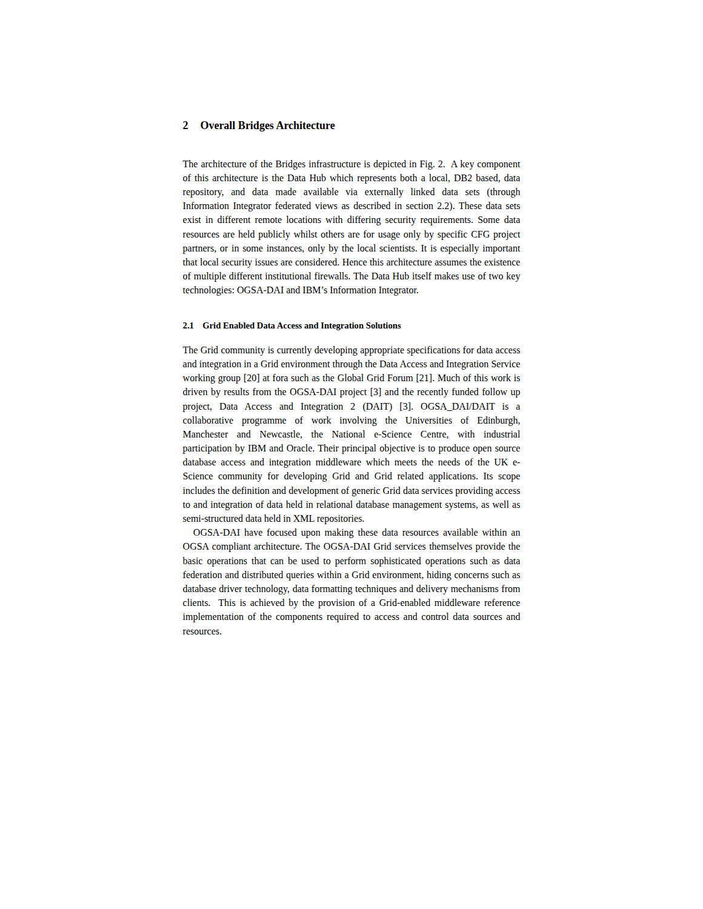2 Overall Bridges Architecture
The architecture of the Bridges infrastructure is depicted in Fig. 2. A key component of this architecture is the Data Hub which represents both a local, DB2 based, data repository, and data made available via externally linked data sets (through Information Integrator federated views as described in section 2.2). These data sets exist in different remote locations with differing security requirements. Some data resources are held publicly whilst others are for usage only by specific CFG project partners, or in some instances, only by the local scientists. It is especially important that local security issues are considered. Hence this architecture assumes the existence of multiple different institutional firewalls. The Data Hub itself makes use of two key technologies: OGSA-DAI and IBM’s Information Integrator.
2.1 Grid Enabled Data Access and Integration Solutions
The Grid community is currently developing appropriate specifications for data access and integration in a Grid environment through the Data Access and Integration Service working group [20] at fora such as the Global Grid Forum [21]. Much of this work is driven by results from the OGSA-DAI project [3] and the recently funded follow up project, Data Access and Integration 2 (DAIT) [3]. OGSA_DAI/DAIT is a collaborative programme of work involving the Universities of Edinburgh, Manchester and Newcastle, the National e-Science Centre, with industrial participation by IBM and Oracle. Their principal objective is to produce open source database access and integration middleware which meets the needs of the UK e-Science community for developing Grid and Grid related applications. Its scope includes the definition and development of generic Grid data services providing access to and integration of data held in relational database management systems, as well as semi-structured data held in XML repositories.
OGSA-DAI have focused upon making these data resources available within an OGSA compliant architecture. The OGSA-DAI Grid services themselves provide the basic operations that can be used to perform sophisticated operations such as data federation and distributed queries within a Grid environment, hiding concerns such as database driver technology, data formatting techniques and delivery mechanisms from clients. This is achieved by the provision of a Grid-enabled middleware reference implementation of the components required to access and control data sources and resources.